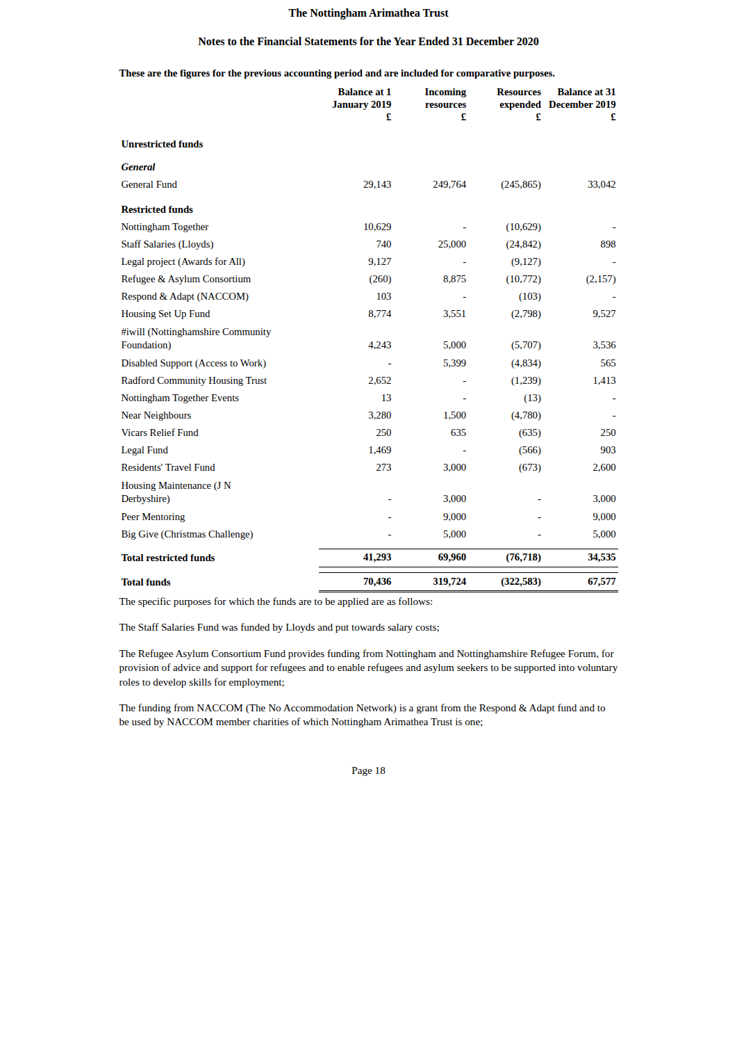The Nottingham Arimathea Trust
Notes to the Financial Statements for the Year Ended 31 December 2020
These are the figures for the previous accounting period and are included for comparative purposes.
| | Balance at 1 January 2019 £ | Incoming resources £ | Resources expended £ | Balance at 31 December 2019 £ |
| --- | --- | --- | --- | --- |
| Unrestricted funds | | | | |
| General | | | | |
| General Fund | 29,143 | 249,764 | (245,865) | 33,042 |
| Restricted funds | | | | |
| Nottingham Together | 10,629 | - | (10,629) | - |
| Staff Salaries (Lloyds) | 740 | 25,000 | (24,842) | 898 |
| Legal project (Awards for All) | 9,127 | - | (9,127) | - |
| Refugee & Asylum Consortium | (260) | 8,875 | (10,772) | (2,157) |
| Respond & Adapt (NACCOM) | 103 | - | (103) | - |
| Housing Set Up Fund | 8,774 | 3,551 | (2,798) | 9,527 |
| #iwill (Nottinghamshire Community Foundation) | 4,243 | 5,000 | (5,707) | 3,536 |
| Disabled Support (Access to Work) | - | 5,399 | (4,834) | 565 |
| Radford Community Housing Trust | 2,652 | - | (1,239) | 1,413 |
| Nottingham Together Events | 13 | - | (13) | - |
| Near Neighbours | 3,280 | 1,500 | (4,780) | - |
| Vicars Relief Fund | 250 | 635 | (635) | 250 |
| Legal Fund | 1,469 | - | (566) | 903 |
| Residents' Travel Fund | 273 | 3,000 | (673) | 2,600 |
| Housing Maintenance (J N Derbyshire) | - | 3,000 | - | 3,000 |
| Peer Mentoring | - | 9,000 | - | 9,000 |
| Big Give (Christmas Challenge) | - | 5,000 | - | 5,000 |
| Total restricted funds | 41,293 | 69,960 | (76,718) | 34,535 |
| Total funds | 70,436 | 319,724 | (322,583) | 67,577 |
The specific purposes for which the funds are to be applied are as follows:
The Staff Salaries Fund was funded by Lloyds and put towards salary costs;
The Refugee Asylum Consortium Fund provides funding from Nottingham and Nottinghamshire Refugee Forum, for provision of advice and support for refugees and to enable refugees and asylum seekers to be supported into voluntary roles to develop skills for employment;
The funding from NACCOM (The No Accommodation Network) is a grant from the Respond & Adapt fund and to be used by NACCOM member charities of which Nottingham Arimathea Trust is one;
Page 18